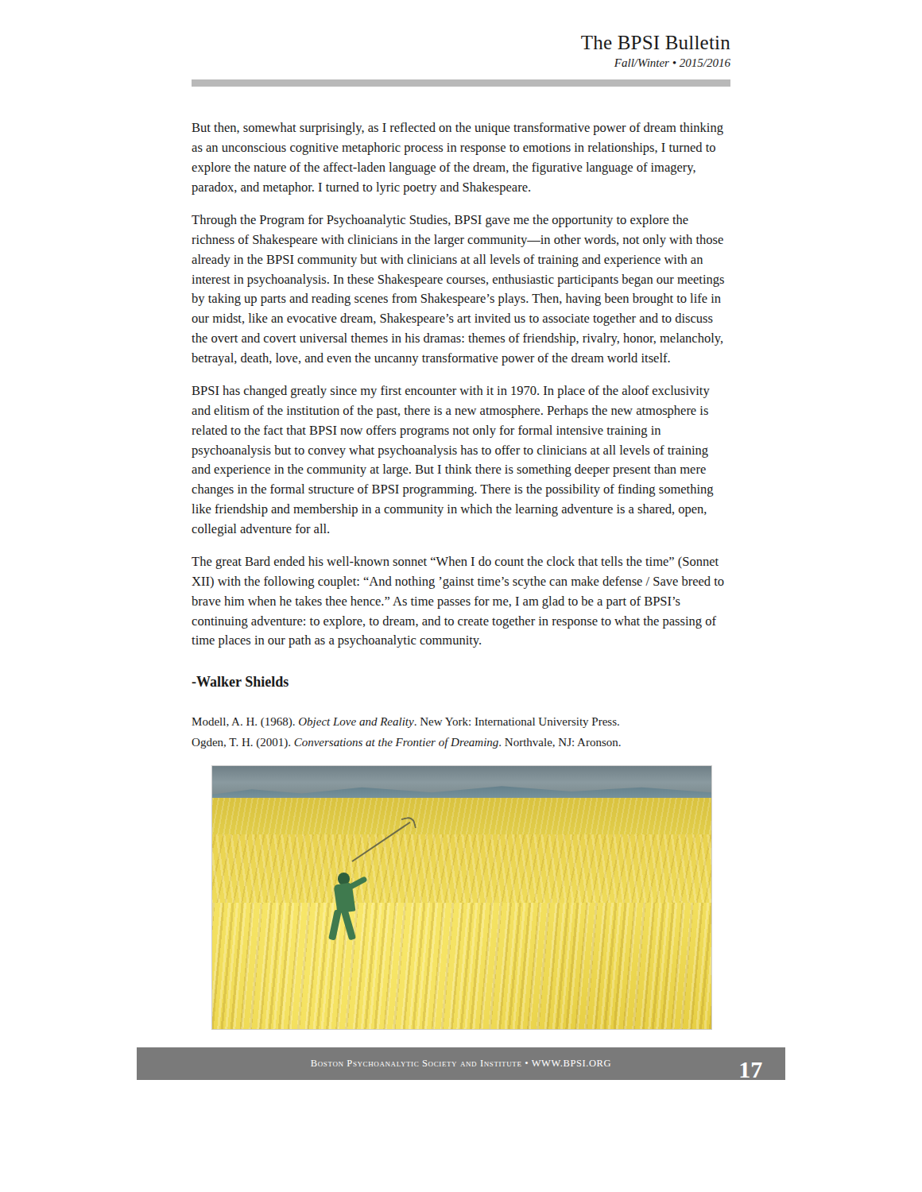The BPSI Bulletin
Fall/Winter • 2015/2016
But then, somewhat surprisingly, as I reflected on the unique transformative power of dream thinking as an unconscious cognitive metaphoric process in response to emotions in relationships, I turned to explore the nature of the affect-laden language of the dream, the figurative language of imagery, paradox, and metaphor. I turned to lyric poetry and Shakespeare.
Through the Program for Psychoanalytic Studies, BPSI gave me the opportunity to explore the richness of Shakespeare with clinicians in the larger community—in other words, not only with those already in the BPSI community but with clinicians at all levels of training and experience with an interest in psychoanalysis. In these Shakespeare courses, enthusiastic participants began our meetings by taking up parts and reading scenes from Shakespeare’s plays. Then, having been brought to life in our midst, like an evocative dream, Shakespeare’s art invited us to associate together and to discuss the overt and covert universal themes in his dramas: themes of friendship, rivalry, honor, melancholy, betrayal, death, love, and even the uncanny transformative power of the dream world itself.
BPSI has changed greatly since my first encounter with it in 1970. In place of the aloof exclusivity and elitism of the institution of the past, there is a new atmosphere. Perhaps the new atmosphere is related to the fact that BPSI now offers programs not only for formal intensive training in psychoanalysis but to convey what psychoanalysis has to offer to clinicians at all levels of training and experience in the community at large. But I think there is something deeper present than mere changes in the formal structure of BPSI programming. There is the possibility of finding something like friendship and membership in a community in which the learning adventure is a shared, open, collegial adventure for all.
The great Bard ended his well-known sonnet “When I do count the clock that tells the time” (Sonnet XII) with the following couplet: “And nothing ’gainst time’s scythe can make defense / Save breed to brave him when he takes thee hence.” As time passes for me, I am glad to be a part of BPSI’s continuing adventure: to explore, to dream, and to create together in response to what the passing of time places in our path as a psychoanalytic community.
-Walker Shields
Modell, A. H. (1968). Object Love and Reality. New York: International University Press.
Ogden, T. H. (2001). Conversations at the Frontier of Dreaming. Northvale, NJ: Aronson.
Boston Psychoanalytic Society and Institute • www.bpsi.org
17